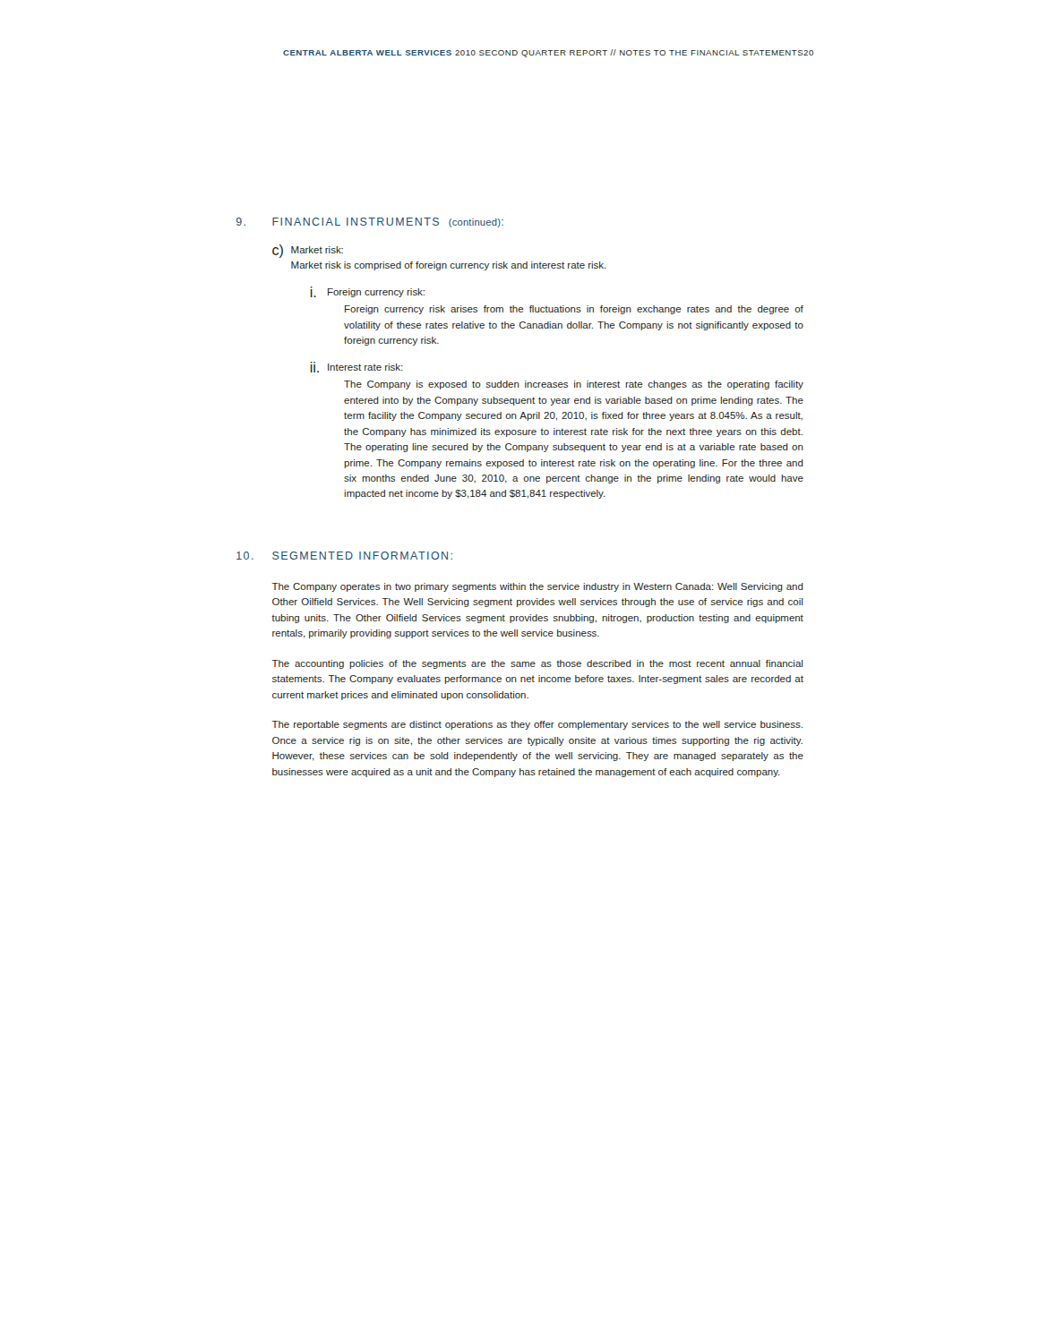CENTRAL ALBERTA WELL SERVICES 2010 SECOND QUARTER REPORT // NOTES TO THE FINANCIAL STATEMENTS
20
9. FINANCIAL INSTRUMENTS (continued):
c)
Market risk:
Market risk is comprised of foreign currency risk and interest rate risk.
i.
Foreign currency risk:
Foreign currency risk arises from the fluctuations in foreign exchange rates and the degree of volatility of these rates relative to the Canadian dollar. The Company is not significantly exposed to foreign currency risk.
ii.
Interest rate risk:
The Company is exposed to sudden increases in interest rate changes as the operating facility entered into by the Company subsequent to year end is variable based on prime lending rates. The term facility the Company secured on April 20, 2010, is fixed for three years at 8.045%. As a result, the Company has minimized its exposure to interest rate risk for the next three years on this debt. The operating line secured by the Company subsequent to year end is at a variable rate based on prime. The Company remains exposed to interest rate risk on the operating line. For the three and six months ended June 30, 2010, a one percent change in the prime lending rate would have impacted net income by $3,184 and $81,841 respectively.
10. SEGMENTED INFORMATION:
The Company operates in two primary segments within the service industry in Western Canada: Well Servicing and Other Oilfield Services. The Well Servicing segment provides well services through the use of service rigs and coil tubing units. The Other Oilfield Services segment provides snubbing, nitrogen, production testing and equipment rentals, primarily providing support services to the well service business.
The accounting policies of the segments are the same as those described in the most recent annual financial statements. The Company evaluates performance on net income before taxes. Inter-segment sales are recorded at current market prices and eliminated upon consolidation.
The reportable segments are distinct operations as they offer complementary services to the well service business. Once a service rig is on site, the other services are typically onsite at various times supporting the rig activity. However, these services can be sold independently of the well servicing. They are managed separately as the businesses were acquired as a unit and the Company has retained the management of each acquired company.